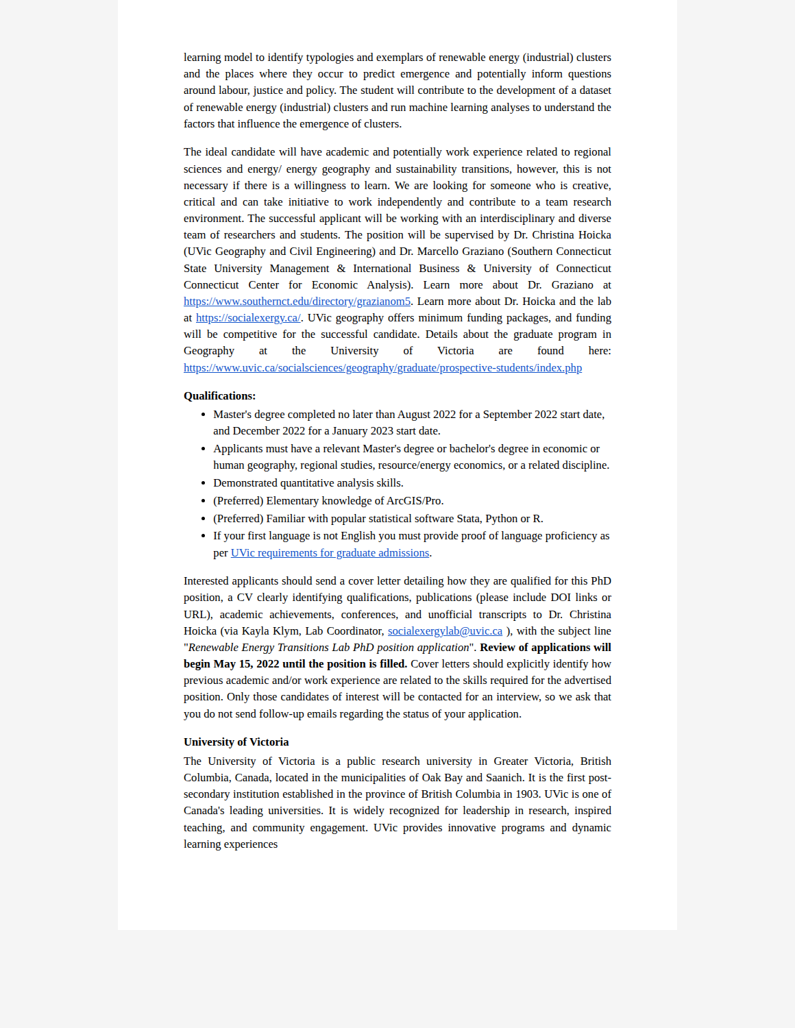learning model to identify typologies and exemplars of renewable energy (industrial) clusters and the places where they occur to predict emergence and potentially inform questions around labour, justice and policy. The student will contribute to the development of a dataset of renewable energy (industrial) clusters and run machine learning analyses to understand the factors that influence the emergence of clusters.
The ideal candidate will have academic and potentially work experience related to regional sciences and energy/ energy geography and sustainability transitions, however, this is not necessary if there is a willingness to learn. We are looking for someone who is creative, critical and can take initiative to work independently and contribute to a team research environment. The successful applicant will be working with an interdisciplinary and diverse team of researchers and students. The position will be supervised by Dr. Christina Hoicka (UVic Geography and Civil Engineering) and Dr. Marcello Graziano (Southern Connecticut State University Management & International Business & University of Connecticut Connecticut Center for Economic Analysis). Learn more about Dr. Graziano at https://www.southernct.edu/directory/grazianom5. Learn more about Dr. Hoicka and the lab at https://socialexergy.ca/. UVic geography offers minimum funding packages, and funding will be competitive for the successful candidate. Details about the graduate program in Geography at the University of Victoria are found here: https://www.uvic.ca/socialsciences/geography/graduate/prospective-students/index.php
Qualifications:
Master's degree completed no later than August 2022 for a September 2022 start date, and December 2022 for a January 2023 start date.
Applicants must have a relevant Master's degree or bachelor's degree in economic or human geography, regional studies, resource/energy economics, or a related discipline.
Demonstrated quantitative analysis skills.
(Preferred) Elementary knowledge of ArcGIS/Pro.
(Preferred) Familiar with popular statistical software Stata, Python or R.
If your first language is not English you must provide proof of language proficiency as per UVic requirements for graduate admissions.
Interested applicants should send a cover letter detailing how they are qualified for this PhD position, a CV clearly identifying qualifications, publications (please include DOI links or URL), academic achievements, conferences, and unofficial transcripts to Dr. Christina Hoicka (via Kayla Klym, Lab Coordinator, socialexergylab@uvic.ca ), with the subject line "Renewable Energy Transitions Lab PhD position application". Review of applications will begin May 15, 2022 until the position is filled. Cover letters should explicitly identify how previous academic and/or work experience are related to the skills required for the advertised position. Only those candidates of interest will be contacted for an interview, so we ask that you do not send follow-up emails regarding the status of your application.
University of Victoria
The University of Victoria is a public research university in Greater Victoria, British Columbia, Canada, located in the municipalities of Oak Bay and Saanich. It is the first post-secondary institution established in the province of British Columbia in 1903. UVic is one of Canada's leading universities. It is widely recognized for leadership in research, inspired teaching, and community engagement. UVic provides innovative programs and dynamic learning experiences